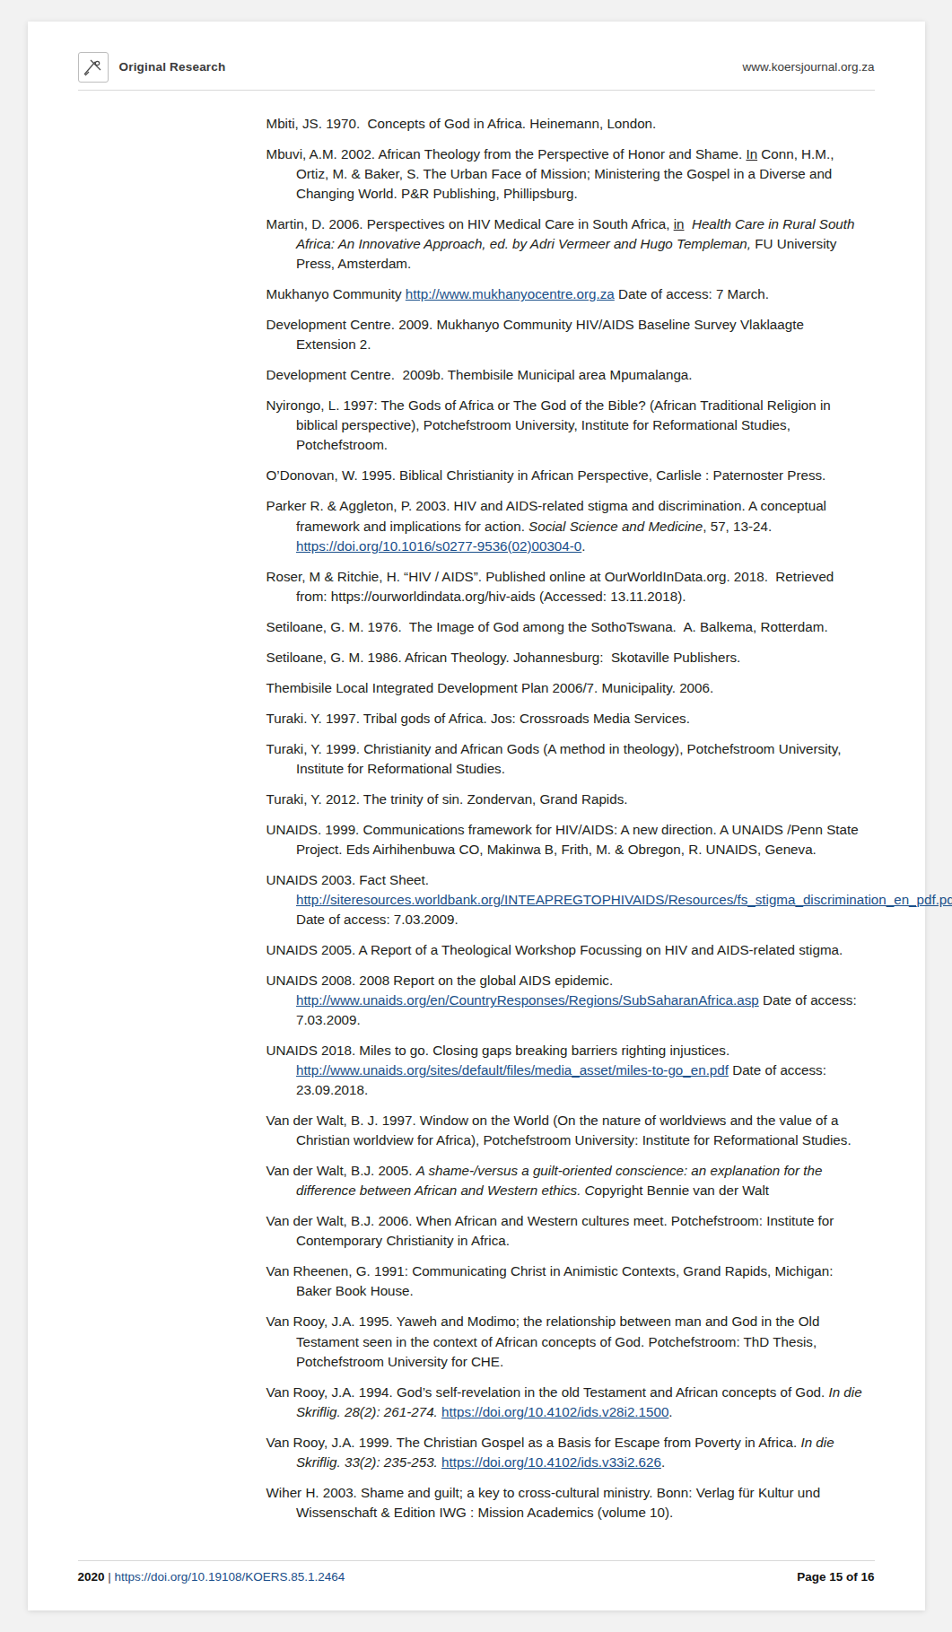Original Research
www.koersjournal.org.za
Mbiti, JS. 1970. Concepts of God in Africa. Heinemann, London.
Mbuvi, A.M. 2002. African Theology from the Perspective of Honor and Shame. In Conn, H.M., Ortiz, M. & Baker, S. The Urban Face of Mission; Ministering the Gospel in a Diverse and Changing World. P&R Publishing, Phillipsburg.
Martin, D. 2006. Perspectives on HIV Medical Care in South Africa, in Health Care in Rural South Africa: An Innovative Approach, ed. by Adri Vermeer and Hugo Templeman, FU University Press, Amsterdam.
Mukhanyo Community http://www.mukhanyocentre.org.za Date of access: 7 March.
Development Centre. 2009. Mukhanyo Community HIV/AIDS Baseline Survey Vlaklaagte Extension 2.
Development Centre. 2009b. Thembisile Municipal area Mpumalanga.
Nyirongo, L. 1997: The Gods of Africa or The God of the Bible? (African Traditional Religion in biblical perspective), Potchefstroom University, Institute for Reformational Studies, Potchefstroom.
O’Donovan, W. 1995. Biblical Christianity in African Perspective, Carlisle : Paternoster Press.
Parker R. & Aggleton, P. 2003. HIV and AIDS-related stigma and discrimination. A conceptual framework and implications for action. Social Science and Medicine, 57, 13-24. https://doi.org/10.1016/s0277-9536(02)00304-0.
Roser, M & Ritchie, H. “HIV / AIDS”. Published online at OurWorldInData.org. 2018. Retrieved from: https://ourworldindata.org/hiv-aids (Accessed: 13.11.2018).
Setiloane, G. M. 1976. The Image of God among the SothoTswana. A. Balkema, Rotterdam.
Setiloane, G. M. 1986. African Theology. Johannesburg: Skotaville Publishers.
Thembisile Local Integrated Development Plan 2006/7. Municipality. 2006.
Turaki. Y. 1997. Tribal gods of Africa. Jos: Crossroads Media Services.
Turaki, Y. 1999. Christianity and African Gods (A method in theology), Potchefstroom University, Institute for Reformational Studies.
Turaki, Y. 2012. The trinity of sin. Zondervan, Grand Rapids.
UNAIDS. 1999. Communications framework for HIV/AIDS: A new direction. A UNAIDS /Penn State Project. Eds Airhihenbuwa CO, Makinwa B, Frith, M. & Obregon, R. UNAIDS, Geneva.
UNAIDS 2003. Fact Sheet. http://siteresources.worldbank.org/INTEAPREGTOPHIVAIDS/Resources/fs_stigma_discrimination_en_pdf.pdf Date of access: 7.03.2009.
UNAIDS 2005. A Report of a Theological Workshop Focussing on HIV and AIDS-related stigma.
UNAIDS 2008. 2008 Report on the global AIDS epidemic. http://www.unaids.org/en/CountryResponses/Regions/SubSaharanAfrica.asp Date of access: 7.03.2009.
UNAIDS 2018. Miles to go. Closing gaps breaking barriers righting injustices. http://www.unaids.org/sites/default/files/media_asset/miles-to-go_en.pdf Date of access: 23.09.2018.
Van der Walt, B. J. 1997. Window on the World (On the nature of worldviews and the value of a Christian worldview for Africa), Potchefstroom University: Institute for Reformational Studies.
Van der Walt, B.J. 2005. A shame-/versus a guilt-oriented conscience: an explanation for the difference between African and Western ethics. Copyright Bennie van der Walt
Van der Walt, B.J. 2006. When African and Western cultures meet. Potchefstroom: Institute for Contemporary Christianity in Africa.
Van Rheenen, G. 1991: Communicating Christ in Animistic Contexts, Grand Rapids, Michigan: Baker Book House.
Van Rooy, J.A. 1995. Yaweh and Modimo; the relationship between man and God in the Old Testament seen in the context of African concepts of God. Potchefstroom: ThD Thesis, Potchefstroom University for CHE.
Van Rooy, J.A. 1994. God’s self-revelation in the old Testament and African concepts of God. In die Skriflig. 28(2): 261-274. https://doi.org/10.4102/ids.v28i2.1500.
Van Rooy, J.A. 1999. The Christian Gospel as a Basis for Escape from Poverty in Africa. In die Skriflig. 33(2): 235-253. https://doi.org/10.4102/ids.v33i2.626.
Wiher H. 2003. Shame and guilt; a key to cross-cultural ministry. Bonn: Verlag für Kultur und Wissenschaft & Edition IWG : Mission Academics (volume 10).
2020 | https://doi.org/10.19108/KOERS.85.1.2464
Page 15 of 16